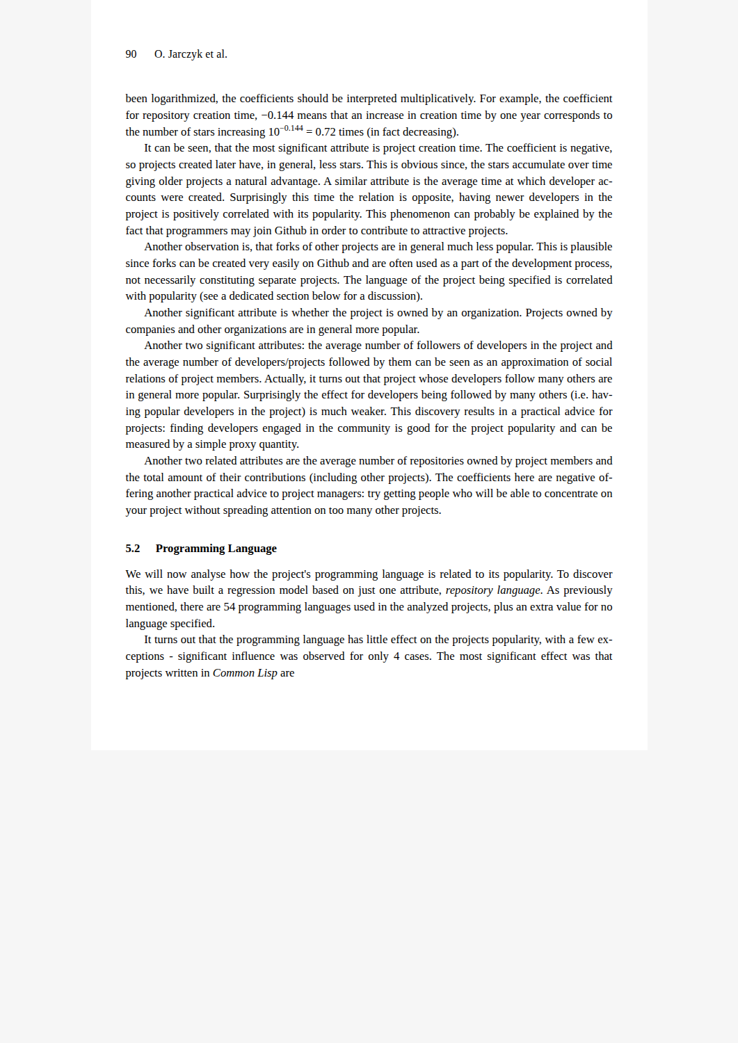90 O. Jarczyk et al.
been logarithmized, the coefficients should be interpreted multiplicatively. For example, the coefficient for repository creation time, −0.144 means that an increase in creation time by one year corresponds to the number of stars increasing 10−0.144 = 0.72 times (in fact decreasing).
It can be seen, that the most significant attribute is project creation time. The coefficient is negative, so projects created later have, in general, less stars. This is obvious since, the stars accumulate over time giving older projects a natural advantage. A similar attribute is the average time at which developer accounts were created. Surprisingly this time the relation is opposite, having newer developers in the project is positively correlated with its popularity. This phenomenon can probably be explained by the fact that programmers may join Github in order to contribute to attractive projects.
Another observation is, that forks of other projects are in general much less popular. This is plausible since forks can be created very easily on Github and are often used as a part of the development process, not necessarily constituting separate projects. The language of the project being specified is correlated with popularity (see a dedicated section below for a discussion).
Another significant attribute is whether the project is owned by an organization. Projects owned by companies and other organizations are in general more popular.
Another two significant attributes: the average number of followers of developers in the project and the average number of developers/projects followed by them can be seen as an approximation of social relations of project members. Actually, it turns out that project whose developers follow many others are in general more popular. Surprisingly the effect for developers being followed by many others (i.e. having popular developers in the project) is much weaker. This discovery results in a practical advice for projects: finding developers engaged in the community is good for the project popularity and can be measured by a simple proxy quantity.
Another two related attributes are the average number of repositories owned by project members and the total amount of their contributions (including other projects). The coefficients here are negative offering another practical advice to project managers: try getting people who will be able to concentrate on your project without spreading attention on too many other projects.
5.2 Programming Language
We will now analyse how the project's programming language is related to its popularity. To discover this, we have built a regression model based on just one attribute, repository language. As previously mentioned, there are 54 programming languages used in the analyzed projects, plus an extra value for no language specified.
It turns out that the programming language has little effect on the projects popularity, with a few exceptions - significant influence was observed for only 4 cases. The most significant effect was that projects written in Common Lisp are